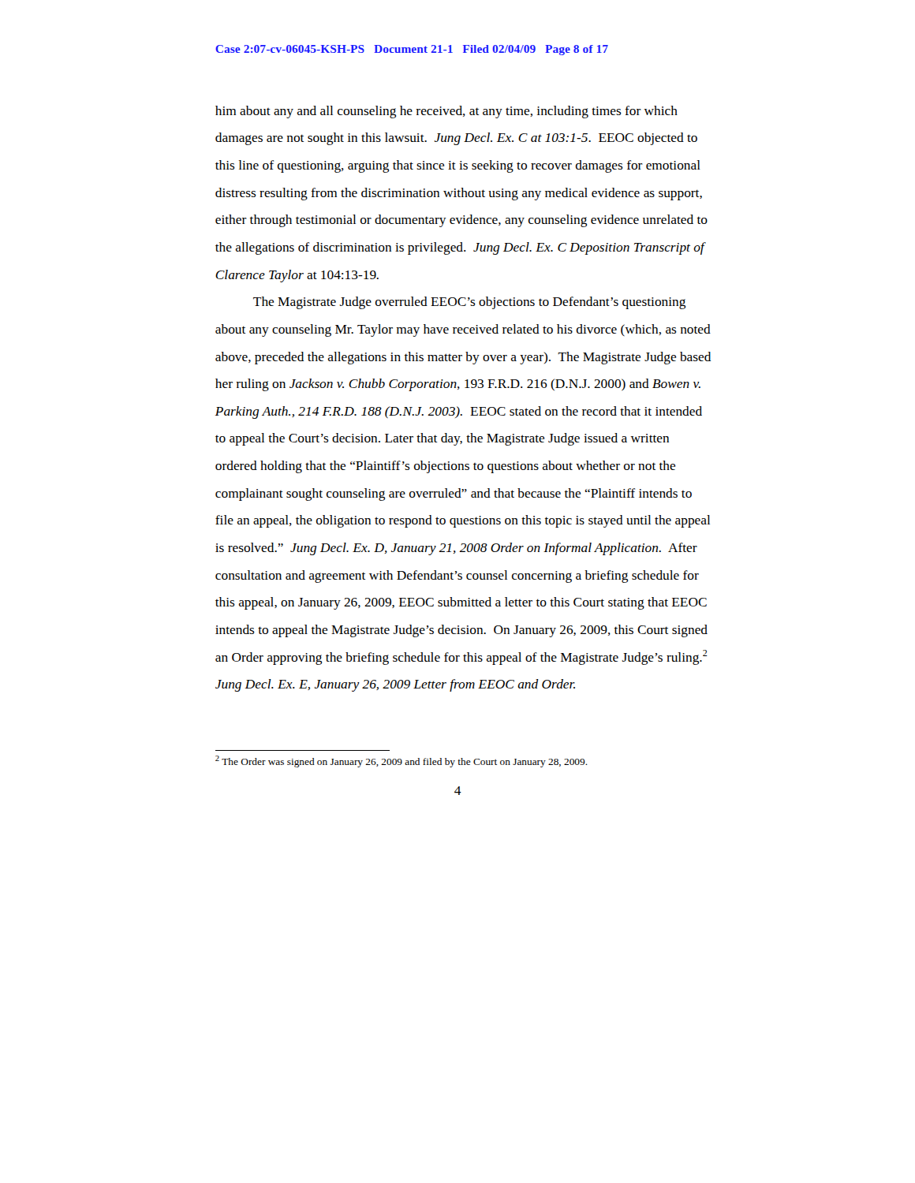Case 2:07-cv-06045-KSH-PS Document 21-1 Filed 02/04/09 Page 8 of 17
him about any and all counseling he received, at any time, including times for which damages are not sought in this lawsuit. Jung Decl. Ex. C at 103:1-5. EEOC objected to this line of questioning, arguing that since it is seeking to recover damages for emotional distress resulting from the discrimination without using any medical evidence as support, either through testimonial or documentary evidence, any counseling evidence unrelated to the allegations of discrimination is privileged. Jung Decl. Ex. C Deposition Transcript of Clarence Taylor at 104:13-19.
The Magistrate Judge overruled EEOC’s objections to Defendant’s questioning about any counseling Mr. Taylor may have received related to his divorce (which, as noted above, preceded the allegations in this matter by over a year). The Magistrate Judge based her ruling on Jackson v. Chubb Corporation, 193 F.R.D. 216 (D.N.J. 2000) and Bowen v. Parking Auth., 214 F.R.D. 188 (D.N.J. 2003). EEOC stated on the record that it intended to appeal the Court’s decision. Later that day, the Magistrate Judge issued a written ordered holding that the “Plaintiff’s objections to questions about whether or not the complainant sought counseling are overruled” and that because the “Plaintiff intends to file an appeal, the obligation to respond to questions on this topic is stayed until the appeal is resolved.” Jung Decl. Ex. D, January 21, 2008 Order on Informal Application. After consultation and agreement with Defendant’s counsel concerning a briefing schedule for this appeal, on January 26, 2009, EEOC submitted a letter to this Court stating that EEOC intends to appeal the Magistrate Judge’s decision. On January 26, 2009, this Court signed an Order approving the briefing schedule for this appeal of the Magistrate Judge’s ruling.2 Jung Decl. Ex. E, January 26, 2009 Letter from EEOC and Order.
2 The Order was signed on January 26, 2009 and filed by the Court on January 28, 2009.
4